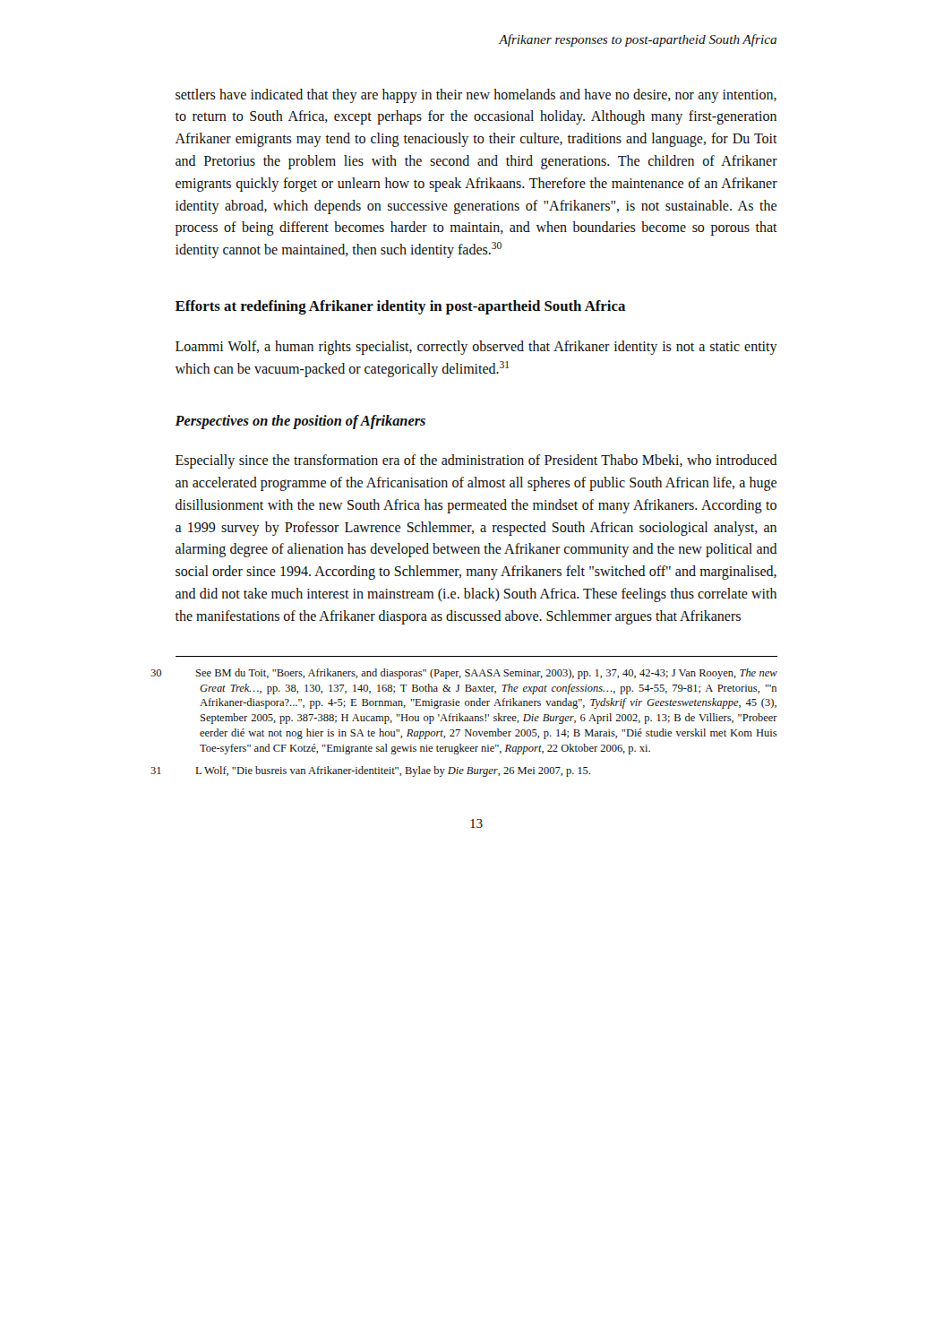Afrikaner responses to post-apartheid South Africa
settlers have indicated that they are happy in their new homelands and have no desire, nor any intention, to return to South Africa, except perhaps for the occasional holiday. Although many first-generation Afrikaner emigrants may tend to cling tenaciously to their culture, traditions and language, for Du Toit and Pretorius the problem lies with the second and third generations. The children of Afrikaner emigrants quickly forget or unlearn how to speak Afrikaans. Therefore the maintenance of an Afrikaner identity abroad, which depends on successive generations of "Afrikaners", is not sustainable. As the process of being different becomes harder to maintain, and when boundaries become so porous that identity cannot be maintained, then such identity fades.30
Efforts at redefining Afrikaner identity in post-apartheid South Africa
Loammi Wolf, a human rights specialist, correctly observed that Afrikaner identity is not a static entity which can be vacuum-packed or categorically delimited.31
Perspectives on the position of Afrikaners
Especially since the transformation era of the administration of President Thabo Mbeki, who introduced an accelerated programme of the Africanisation of almost all spheres of public South African life, a huge disillusionment with the new South Africa has permeated the mindset of many Afrikaners. According to a 1999 survey by Professor Lawrence Schlemmer, a respected South African sociological analyst, an alarming degree of alienation has developed between the Afrikaner community and the new political and social order since 1994. According to Schlemmer, many Afrikaners felt "switched off" and marginalised, and did not take much interest in mainstream (i.e. black) South Africa. These feelings thus correlate with the manifestations of the Afrikaner diaspora as discussed above. Schlemmer argues that Afrikaners
30 See BM du Toit, "Boers, Afrikaners, and diasporas" (Paper, SAASA Seminar, 2003), pp. 1, 37, 40, 42-43; J Van Rooyen, The new Great Trek…, pp. 38, 130, 137, 140, 168; T Botha & J Baxter, The expat confessions…, pp. 54-55, 79-81; A Pretorius, "'n Afrikaner-diaspora?...", pp. 4-5; E Bornman, "Emigrasie onder Afrikaners vandag", Tydskrif vir Geesteswetenskappe, 45 (3), September 2005, pp. 387-388; H Aucamp, "Hou op 'Afrikaans!' skree, Die Burger, 6 April 2002, p. 13; B de Villiers, "Probeer eerder dié wat not nog hier is in SA te hou", Rapport, 27 November 2005, p. 14; B Marais, "Dié studie verskil met Kom Huis Toe-syfers" and CF Kotzé, "Emigrante sal gewis nie terugkeer nie", Rapport, 22 Oktober 2006, p. xi.
31 L Wolf, "Die busreis van Afrikaner-identiteit", Bylae by Die Burger, 26 Mei 2007, p. 15.
13